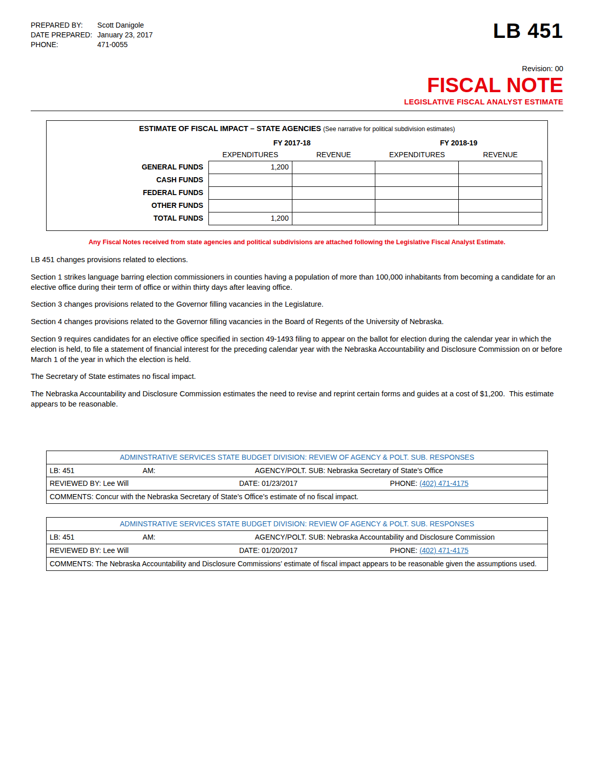| PREPARED BY: | Scott Danigole |
| DATE PREPARED: | January 23, 2017 |
| PHONE: | 471-0055 |
LB 451
Revision: 00
FISCAL NOTE
LEGISLATIVE FISCAL ANALYST ESTIMATE
ESTIMATE OF FISCAL IMPACT – STATE AGENCIES (See narrative for political subdivision estimates)
| | FY 2017-18 | FY 2018-19 |
| | EXPENDITURES | REVENUE | EXPENDITURES | REVENUE |
| GENERAL FUNDS | 1,200 | | | |
| CASH FUNDS | | | | |
| FEDERAL FUNDS | | | | |
| OTHER FUNDS | | | | |
| TOTAL FUNDS | 1,200 | | | |
Any Fiscal Notes received from state agencies and political subdivisions are attached following the Legislative Fiscal Analyst Estimate.
LB 451 changes provisions related to elections.
Section 1 strikes language barring election commissioners in counties having a population of more than 100,000 inhabitants from becoming a candidate for an elective office during their term of office or within thirty days after leaving office.
Section 3 changes provisions related to the Governor filling vacancies in the Legislature.
Section 4 changes provisions related to the Governor filling vacancies in the Board of Regents of the University of Nebraska.
Section 9 requires candidates for an elective office specified in section 49-1493 filing to appear on the ballot for election during the calendar year in which the election is held, to file a statement of financial interest for the preceding calendar year with the Nebraska Accountability and Disclosure Commission on or before March 1 of the year in which the election is held.
The Secretary of State estimates no fiscal impact.
The Nebraska Accountability and Disclosure Commission estimates the need to revise and reprint certain forms and guides at a cost of $1,200. This estimate appears to be reasonable.
ADMINSTRATIVE SERVICES STATE BUDGET DIVISION: REVIEW OF AGENCY & POLT. SUB. RESPONSES
LB: 451
AM:
AGENCY/POLT. SUB: Nebraska Secretary of State’s Office
REVIEWED BY: Lee Will
DATE: 01/23/2017
PHONE: (402) 471-4175
COMMENTS: Concur with the Nebraska Secretary of State’s Office’s estimate of no fiscal impact.
ADMINSTRATIVE SERVICES STATE BUDGET DIVISION: REVIEW OF AGENCY & POLT. SUB. RESPONSES
LB: 451
AM:
AGENCY/POLT. SUB: Nebraska Accountability and Disclosure Commission
REVIEWED BY: Lee Will
DATE: 01/20/2017
PHONE: (402) 471-4175
COMMENTS: The Nebraska Accountability and Disclosure Commissions’ estimate of fiscal impact appears to be reasonable given the assumptions used.